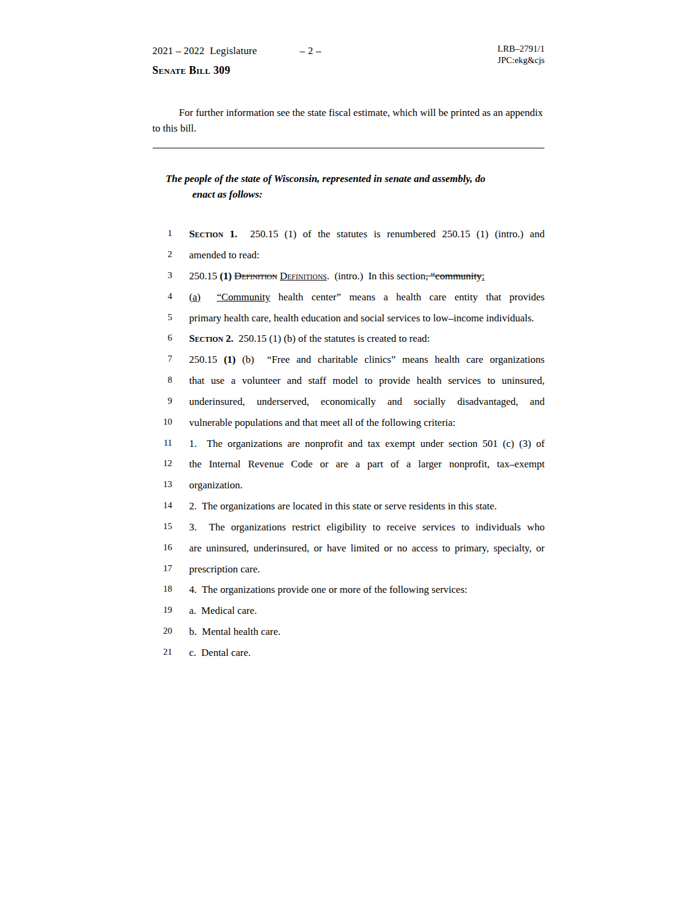2021 – 2022 Legislature – 2 –
LRB–2791/1
JPC:ekg&cjs
Senate Bill 309
For further information see the state fiscal estimate, which will be printed as an appendix to this bill.
The people of the state of Wisconsin, represented in senate and assembly, do enact as follows:
Section 1. 250.15 (1) of the statutes is renumbered 250.15 (1) (intro.) and
amended to read:
250.15 (1) Definition Definitions. (intro.) In this section, “community:
(a) “Community health center” means a health care entity that provides
primary health care, health education and social services to low–income individuals.
Section 2. 250.15 (1) (b) of the statutes is created to read:
250.15 (1) (b) “Free and charitable clinics” means health care organizations
that use a volunteer and staff model to provide health services to uninsured,
underinsured, underserved, economically and socially disadvantaged, and
vulnerable populations and that meet all of the following criteria:
1. The organizations are nonprofit and tax exempt under section 501 (c) (3) of
the Internal Revenue Code or are a part of a larger nonprofit, tax–exempt
organization.
2. The organizations are located in this state or serve residents in this state.
3. The organizations restrict eligibility to receive services to individuals who
are uninsured, underinsured, or have limited or no access to primary, specialty, or
prescription care.
4. The organizations provide one or more of the following services:
a. Medical care.
b. Mental health care.
c. Dental care.